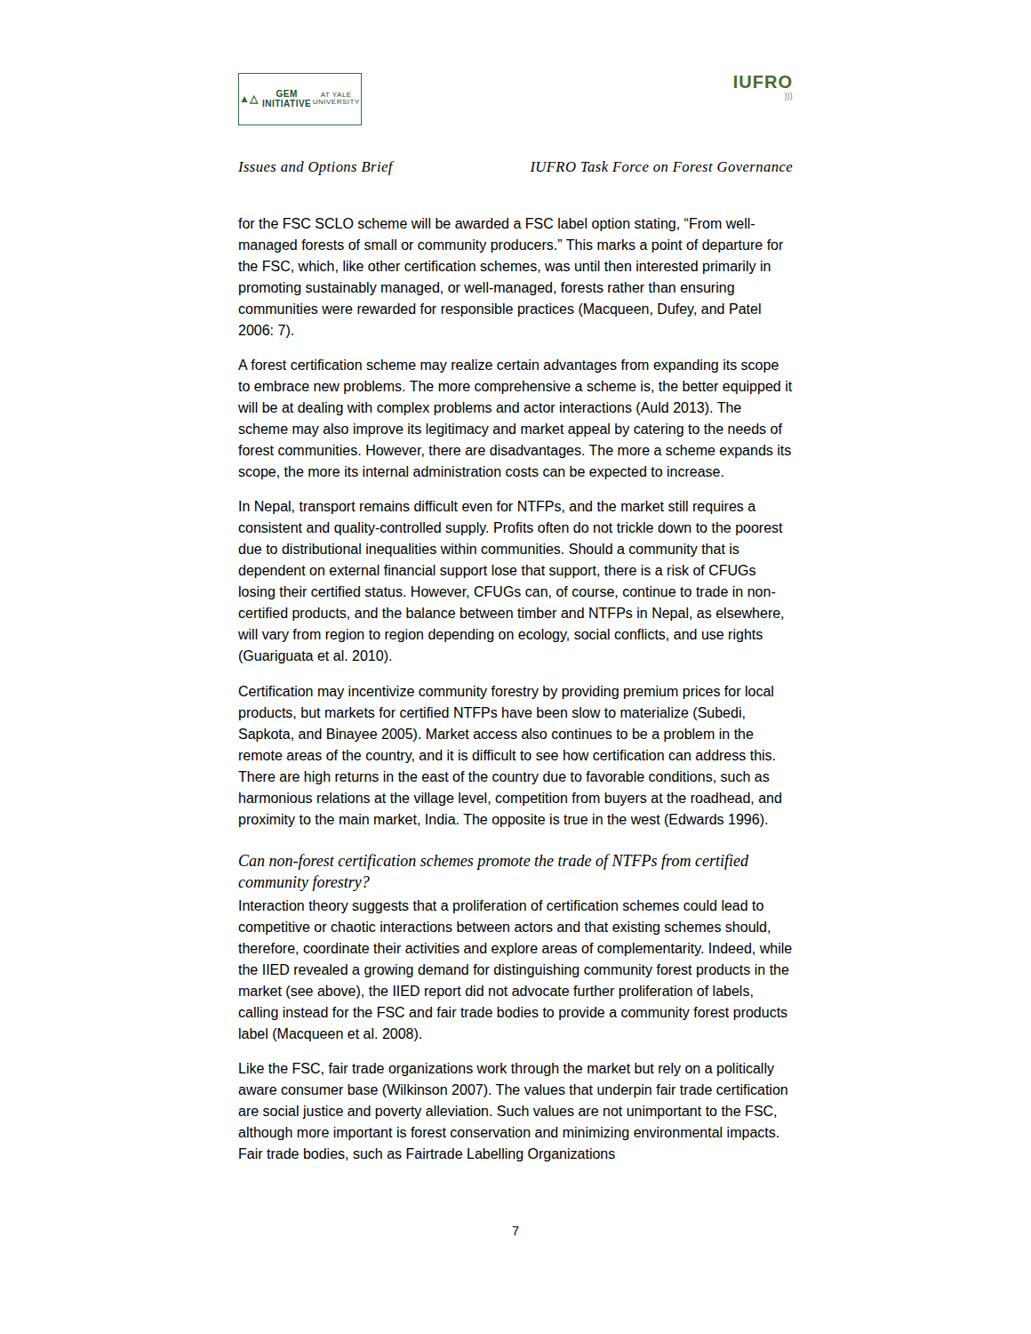▲△GEM INITIATIVE
AT YALE UNIVERSITY
IUFRO)))
Issues and Options Brief IUFRO Task Force on Forest Governance
for the FSC SCLO scheme will be awarded a FSC label option stating, “From well-managed forests of small or community producers.” This marks a point of departure for the FSC, which, like other certification schemes, was until then interested primarily in promoting sustainably managed, or well-managed, forests rather than ensuring communities were rewarded for responsible practices (Macqueen, Dufey, and Patel 2006: 7).
A forest certification scheme may realize certain advantages from expanding its scope to embrace new problems. The more comprehensive a scheme is, the better equipped it will be at dealing with complex problems and actor interactions (Auld 2013). The scheme may also improve its legitimacy and market appeal by catering to the needs of forest communities. However, there are disadvantages. The more a scheme expands its scope, the more its internal administration costs can be expected to increase.
In Nepal, transport remains difficult even for NTFPs, and the market still requires a consistent and quality-controlled supply. Profits often do not trickle down to the poorest due to distributional inequalities within communities. Should a community that is dependent on external financial support lose that support, there is a risk of CFUGs losing their certified status. However, CFUGs can, of course, continue to trade in non-certified products, and the balance between timber and NTFPs in Nepal, as elsewhere, will vary from region to region depending on ecology, social conflicts, and use rights (Guariguata et al. 2010).
Certification may incentivize community forestry by providing premium prices for local products, but markets for certified NTFPs have been slow to materialize (Subedi, Sapkota, and Binayee 2005). Market access also continues to be a problem in the remote areas of the country, and it is difficult to see how certification can address this. There are high returns in the east of the country due to favorable conditions, such as harmonious relations at the village level, competition from buyers at the roadhead, and proximity to the main market, India. The opposite is true in the west (Edwards 1996).
Can non-forest certification schemes promote the trade of NTFPs from certified community forestry?
Interaction theory suggests that a proliferation of certification schemes could lead to competitive or chaotic interactions between actors and that existing schemes should, therefore, coordinate their activities and explore areas of complementarity. Indeed, while the IIED revealed a growing demand for distinguishing community forest products in the market (see above), the IIED report did not advocate further proliferation of labels, calling instead for the FSC and fair trade bodies to provide a community forest products label (Macqueen et al. 2008).
Like the FSC, fair trade organizations work through the market but rely on a politically aware consumer base (Wilkinson 2007). The values that underpin fair trade certification are social justice and poverty alleviation. Such values are not unimportant to the FSC, although more important is forest conservation and minimizing environmental impacts. Fair trade bodies, such as Fairtrade Labelling Organizations
7